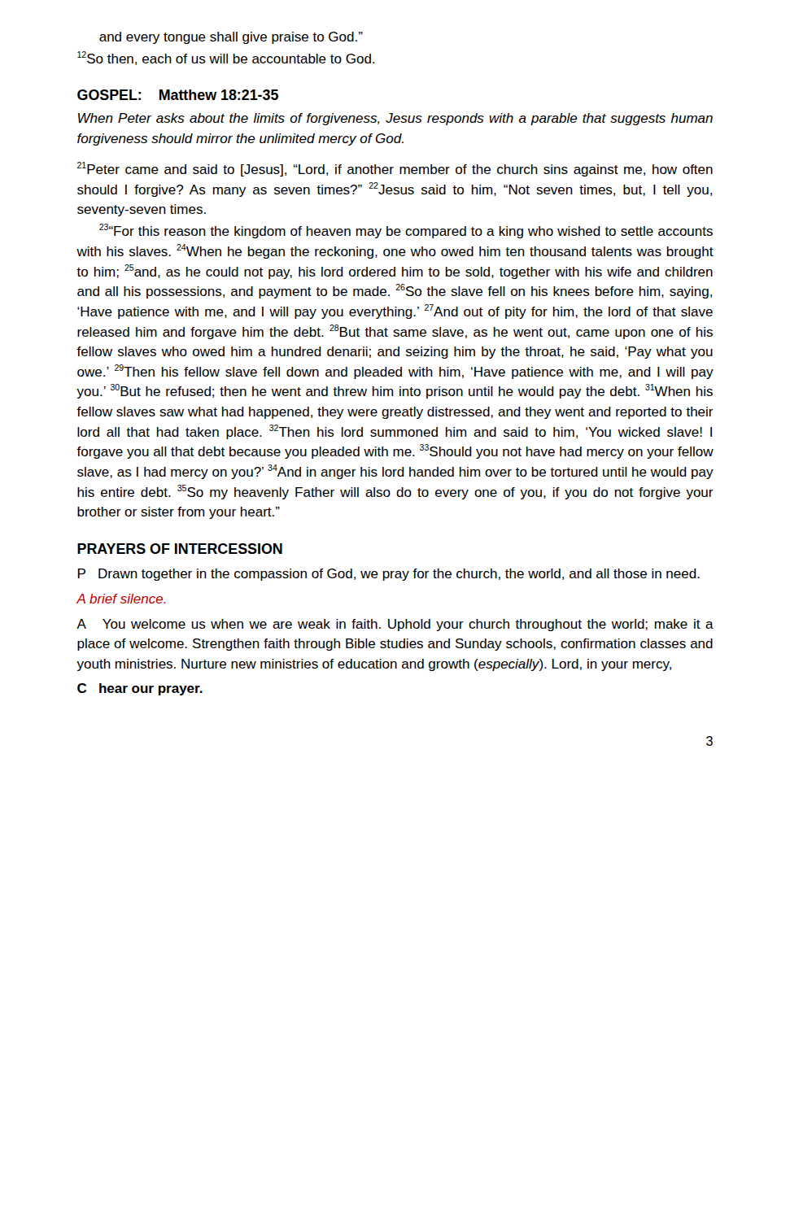and every tongue shall give praise to God.”
12So then, each of us will be accountable to God.
GOSPEL: Matthew 18:21-35
When Peter asks about the limits of forgiveness, Jesus responds with a parable that suggests human forgiveness should mirror the unlimited mercy of God.
21Peter came and said to [Jesus], “Lord, if another member of the church sins against me, how often should I forgive? As many as seven times?” 22Jesus said to him, “Not seven times, but, I tell you, seventy-seven times.
23“For this reason the kingdom of heaven may be compared to a king who wished to settle accounts with his slaves. 24When he began the reckoning, one who owed him ten thousand talents was brought to him; 25and, as he could not pay, his lord ordered him to be sold, together with his wife and children and all his possessions, and payment to be made. 26So the slave fell on his knees before him, saying, ‘Have patience with me, and I will pay you everything.’ 27And out of pity for him, the lord of that slave released him and forgave him the debt. 28But that same slave, as he went out, came upon one of his fellow slaves who owed him a hundred denarii; and seizing him by the throat, he said, ‘Pay what you owe.’ 29Then his fellow slave fell down and pleaded with him, ‘Have patience with me, and I will pay you.’ 30But he refused; then he went and threw him into prison until he would pay the debt. 31When his fellow slaves saw what had happened, they were greatly distressed, and they went and reported to their lord all that had taken place. 32Then his lord summoned him and said to him, ‘You wicked slave! I forgave you all that debt because you pleaded with me. 33Should you not have had mercy on your fellow slave, as I had mercy on you?’ 34And in anger his lord handed him over to be tortured until he would pay his entire debt. 35So my heavenly Father will also do to every one of you, if you do not forgive your brother or sister from your heart.”
PRAYERS OF INTERCESSION
P Drawn together in the compassion of God, we pray for the church, the world, and all those in need.
A brief silence.
A You welcome us when we are weak in faith. Uphold your church throughout the world; make it a place of welcome. Strengthen faith through Bible studies and Sunday schools, confirmation classes and youth ministries. Nurture new ministries of education and growth (especially). Lord, in your mercy,
C hear our prayer.
3